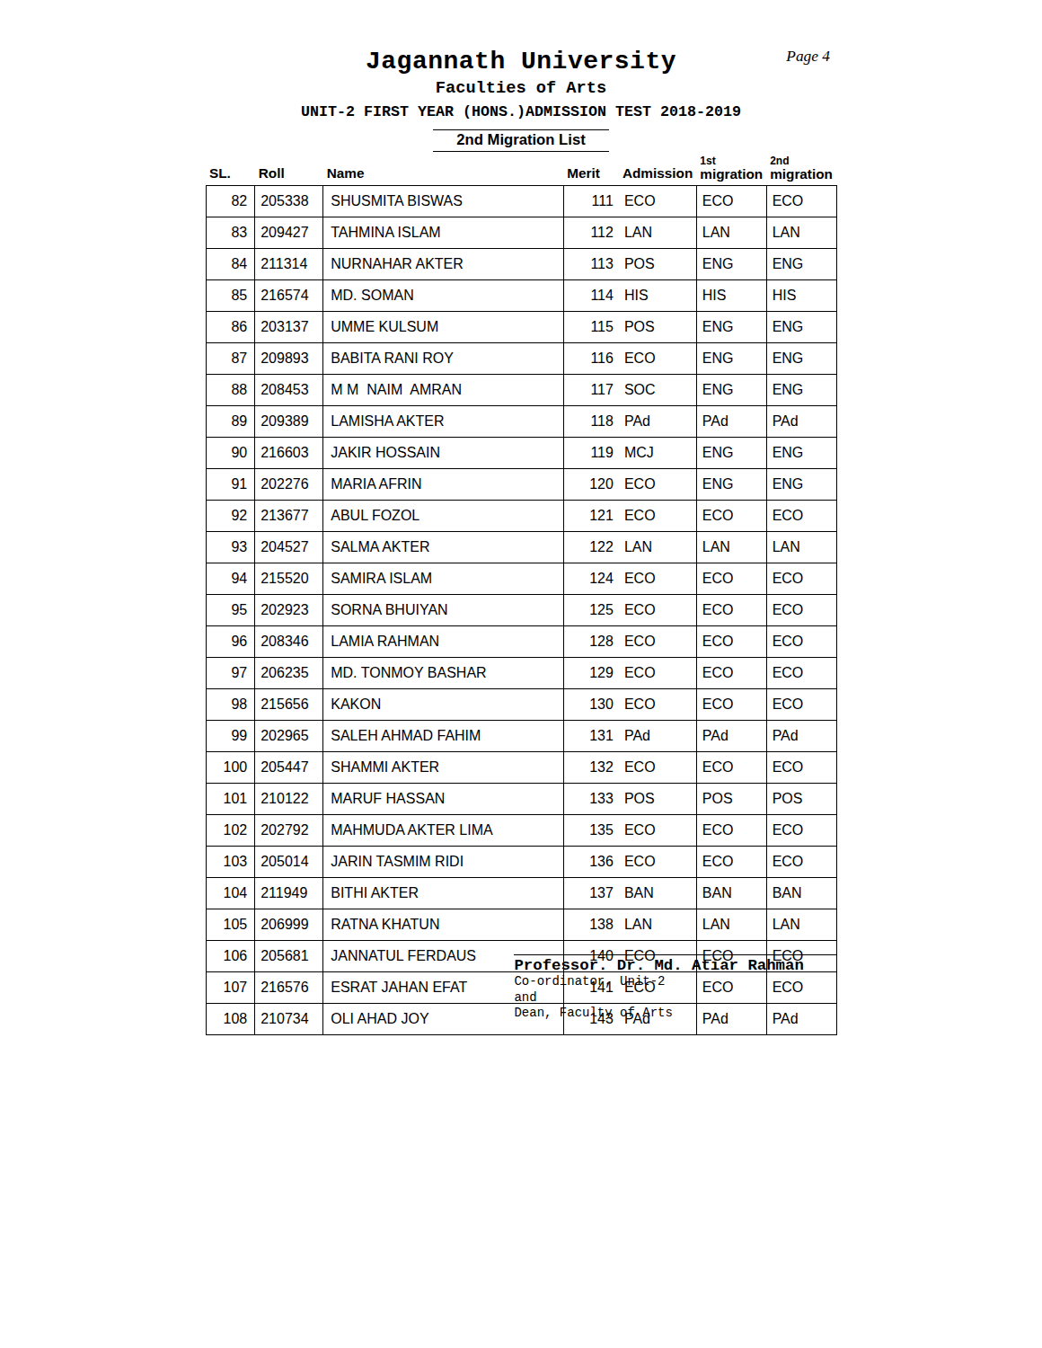Page 4
Jagannath University
Faculties of Arts
UNIT-2 FIRST YEAR (HONS.)ADMISSION TEST 2018-2019
2nd Migration List
| SL. | Roll | Name | Merit | Admission | 1st migration | 2nd migration |
| --- | --- | --- | --- | --- | --- | --- |
| 82 | 205338 | SHUSMITA BISWAS | 111 | ECO | ECO | ECO |
| 83 | 209427 | TAHMINA ISLAM | 112 | LAN | LAN | LAN |
| 84 | 211314 | NURNAHAR AKTER | 113 | POS | ENG | ENG |
| 85 | 216574 | MD. SOMAN | 114 | HIS | HIS | HIS |
| 86 | 203137 | UMME KULSUM | 115 | POS | ENG | ENG |
| 87 | 209893 | BABITA RANI ROY | 116 | ECO | ENG | ENG |
| 88 | 208453 | M M NAIM AMRAN | 117 | SOC | ENG | ENG |
| 89 | 209389 | LAMISHA AKTER | 118 | PAd | PAd | PAd |
| 90 | 216603 | JAKIR HOSSAIN | 119 | MCJ | ENG | ENG |
| 91 | 202276 | MARIA AFRIN | 120 | ECO | ENG | ENG |
| 92 | 213677 | ABUL FOZOL | 121 | ECO | ECO | ECO |
| 93 | 204527 | SALMA AKTER | 122 | LAN | LAN | LAN |
| 94 | 215520 | SAMIRA ISLAM | 124 | ECO | ECO | ECO |
| 95 | 202923 | SORNA BHUIYAN | 125 | ECO | ECO | ECO |
| 96 | 208346 | LAMIA RAHMAN | 128 | ECO | ECO | ECO |
| 97 | 206235 | MD. TONMOY BASHAR | 129 | ECO | ECO | ECO |
| 98 | 215656 | KAKON | 130 | ECO | ECO | ECO |
| 99 | 202965 | SALEH AHMAD FAHIM | 131 | PAd | PAd | PAd |
| 100 | 205447 | SHAMMI AKTER | 132 | ECO | ECO | ECO |
| 101 | 210122 | MARUF HASSAN | 133 | POS | POS | POS |
| 102 | 202792 | MAHMUDA AKTER LIMA | 135 | ECO | ECO | ECO |
| 103 | 205014 | JARIN TASMIM RIDI | 136 | ECO | ECO | ECO |
| 104 | 211949 | BITHI AKTER | 137 | BAN | BAN | BAN |
| 105 | 206999 | RATNA KHATUN | 138 | LAN | LAN | LAN |
| 106 | 205681 | JANNATUL FERDAUS | 140 | ECO | ECO | ECO |
| 107 | 216576 | ESRAT JAHAN EFAT | 141 | ECO | ECO | ECO |
| 108 | 210734 | OLI AHAD JOY | 143 | PAd | PAd | PAd |
Professor. Dr. Md. Atiar Rahman
Co-ordinator, Unit-2
and
Dean, Faculty of Arts